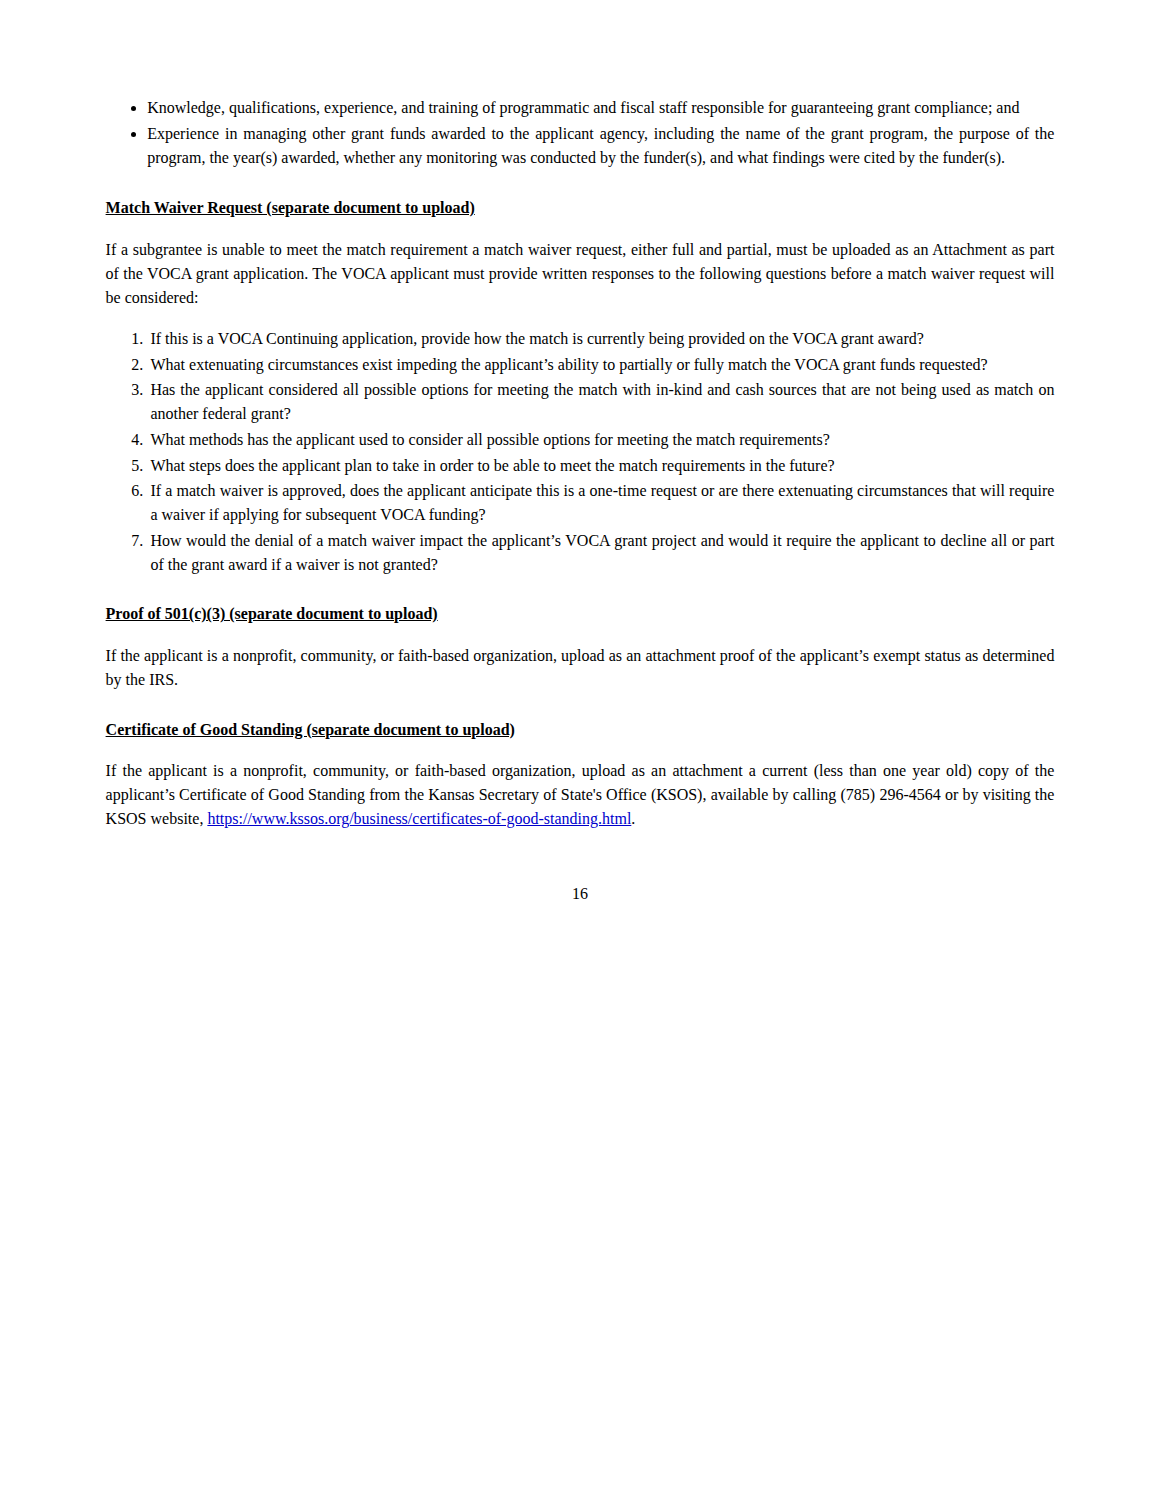Knowledge, qualifications, experience, and training of programmatic and fiscal staff responsible for guaranteeing grant compliance; and
Experience in managing other grant funds awarded to the applicant agency, including the name of the grant program, the purpose of the program, the year(s) awarded, whether any monitoring was conducted by the funder(s), and what findings were cited by the funder(s).
Match Waiver Request (separate document to upload)
If a subgrantee is unable to meet the match requirement a match waiver request, either full and partial, must be uploaded as an Attachment as part of the VOCA grant application. The VOCA applicant must provide written responses to the following questions before a match waiver request will be considered:
If this is a VOCA Continuing application, provide how the match is currently being provided on the VOCA grant award?
What extenuating circumstances exist impeding the applicant’s ability to partially or fully match the VOCA grant funds requested?
Has the applicant considered all possible options for meeting the match with in-kind and cash sources that are not being used as match on another federal grant?
What methods has the applicant used to consider all possible options for meeting the match requirements?
What steps does the applicant plan to take in order to be able to meet the match requirements in the future?
If a match waiver is approved, does the applicant anticipate this is a one-time request or are there extenuating circumstances that will require a waiver if applying for subsequent VOCA funding?
How would the denial of a match waiver impact the applicant’s VOCA grant project and would it require the applicant to decline all or part of the grant award if a waiver is not granted?
Proof of 501(c)(3) (separate document to upload)
If the applicant is a nonprofit, community, or faith-based organization, upload as an attachment proof of the applicant’s exempt status as determined by the IRS.
Certificate of Good Standing (separate document to upload)
If the applicant is a nonprofit, community, or faith-based organization, upload as an attachment a current (less than one year old) copy of the applicant’s Certificate of Good Standing from the Kansas Secretary of State's Office (KSOS), available by calling (785) 296-4564 or by visiting the KSOS website, https://www.kssos.org/business/certificates-of-good-standing.html.
16